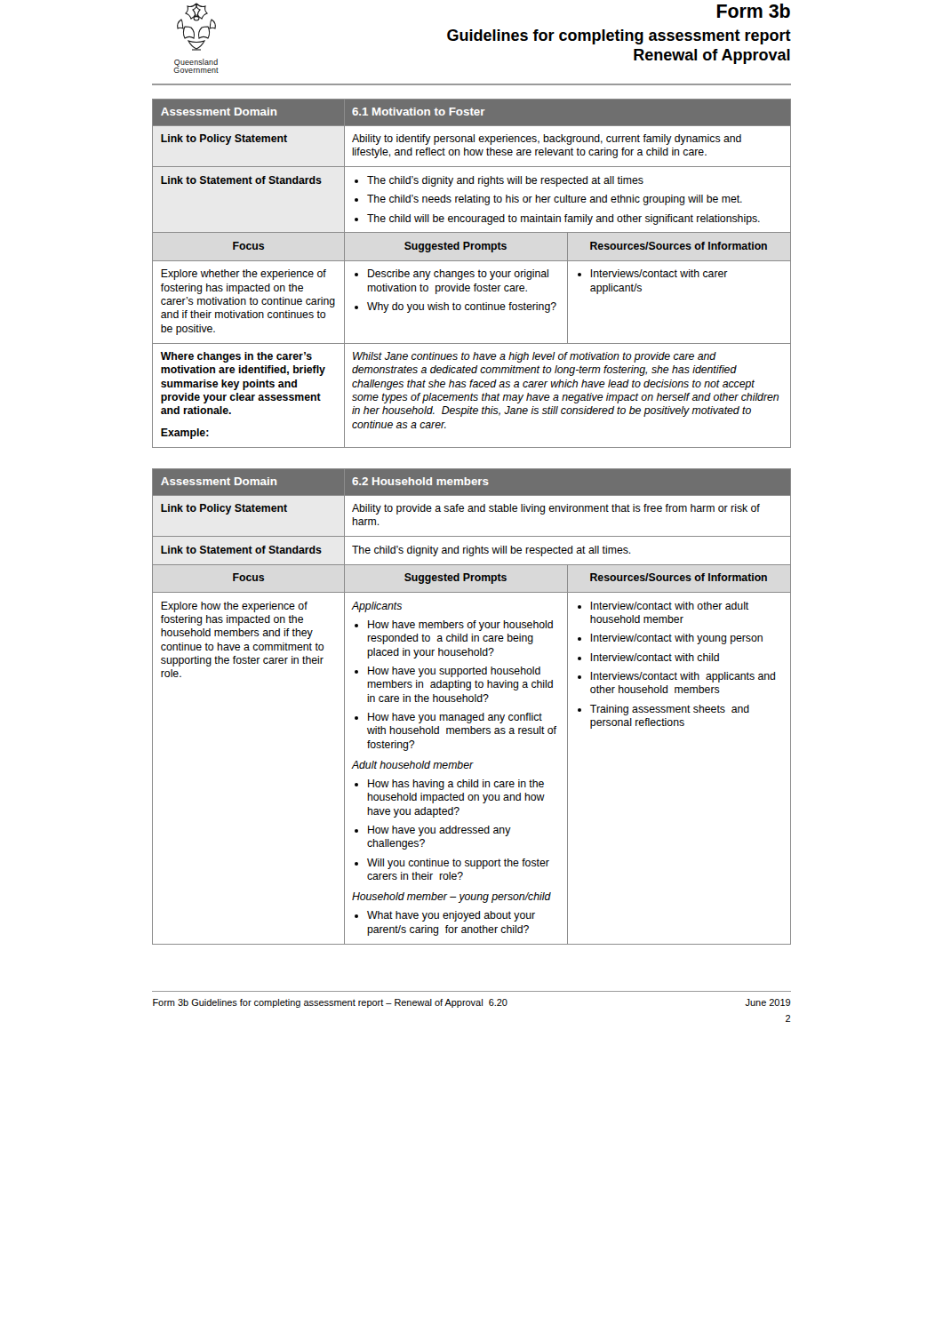Queensland Government
Form 3b
Guidelines for completing assessment report
Renewal of Approval
| Assessment Domain | 6.1 Motivation to Foster |
| Link to Policy Statement | Ability to identify personal experiences, background, current family dynamics and lifestyle, and reflect on how these are relevant to caring for a child in care. |
| Link to Statement of Standards | The child’s dignity and rights will be respected at all times The child’s needs relating to his or her culture and ethnic grouping will be met. The child will be encouraged to maintain family and other significant relationships. |
| Focus | Suggested Prompts | Resources/Sources of Information |
| Explore whether the experience of fostering has impacted on the carer’s motivation to continue caring and if their motivation continues to be positive. | Describe any changes to your original motivation to provide foster care. Why do you wish to continue fostering? | Interviews/contact with carer applicant/s |
| Where changes in the carer’s motivation are identified, briefly summarise key points and provide your clear assessment and rationale. Example: | Whilst Jane continues to have a high level of motivation to provide care and demonstrates a dedicated commitment to long-term fostering, she has identified challenges that she has faced as a carer which have lead to decisions to not accept some types of placements that may have a negative impact on herself and other children in her household. Despite this, Jane is still considered to be positively motivated to continue as a carer. |
| Assessment Domain | 6.2 Household members |
| Link to Policy Statement | Ability to provide a safe and stable living environment that is free from harm or risk of harm. |
| Link to Statement of Standards | The child’s dignity and rights will be respected at all times. |
| Focus | Suggested Prompts | Resources/Sources of Information |
| Explore how the experience of fostering has impacted on the household members and if they continue to have a commitment to supporting the foster carer in their role. | Applicants How have members of your household responded to a child in care being placed in your household? How have you supported household members in adapting to having a child in care in the household? How have you managed any conflict with household members as a result of fostering? Adult household member How has having a child in care in the household impacted on you and how have you adapted? How have you addressed any challenges? Will you continue to support the foster carers in their role? Household member – young person/child What have you enjoyed about your parent/s caring for another child? | Interview/contact with other adult household member Interview/contact with young person Interview/contact with child Interviews/contact with applicants and other household members Training assessment sheets and personal reflections |
Form 3b Guidelines for completing assessment report – Renewal of Approval 6.20
June 2019
2